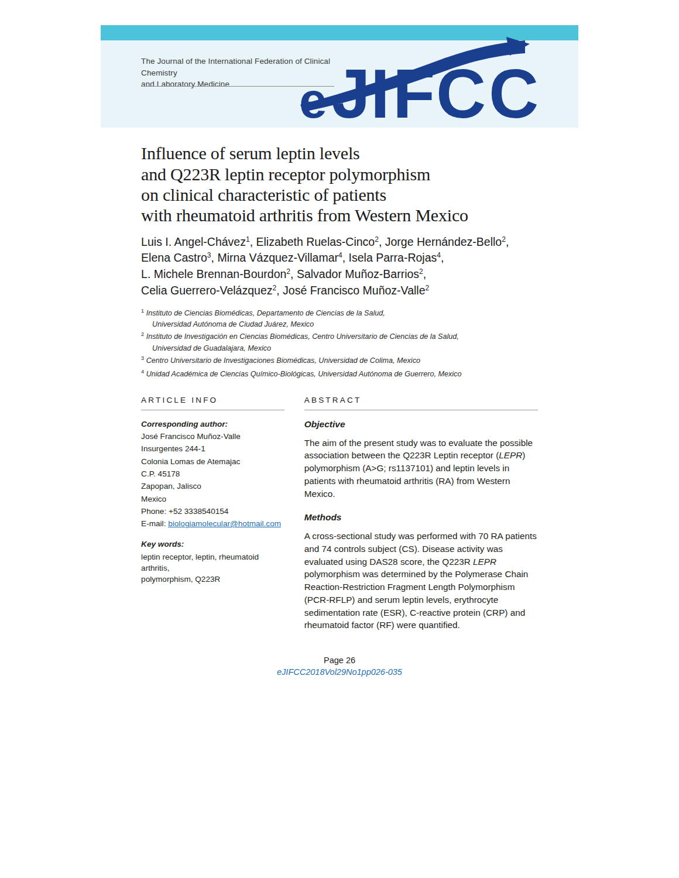The Journal of the International Federation of Clinical Chemistry
and Laboratory Medicine
e J I F C C
Influence of serum leptin levels
and Q223R leptin receptor polymorphism
on clinical characteristic of patients
with rheumatoid arthritis from Western Mexico
Luis I. Angel-Chávez1, Elizabeth Ruelas-Cinco2, Jorge Hernández-Bello2,
Elena Castro3, Mirna Vázquez-Villamar4, Isela Parra-Rojas4,
L. Michele Brennan-Bourdon2, Salvador Muñoz-Barrios2,
Celia Guerrero-Velázquez2, José Francisco Muñoz-Valle2
1 Instituto de Ciencias Biomédicas, Departamento de Ciencias de la Salud,
Universidad Autónoma de Ciudad Juárez, Mexico
2 Instituto de Investigación en Ciencias Biomédicas, Centro Universitario de Ciencias de la Salud,
Universidad de Guadalajara, Mexico
3 Centro Universitario de Investigaciones Biomédicas, Universidad de Colima, Mexico
4 Unidad Académica de Ciencias Químico-Biológicas, Universidad Autónoma de Guerrero, Mexico
Article Info
Corresponding author:
José Francisco Muñoz-Valle
Insurgentes 244-1
Colonia Lomas de Atemajac
C.P. 45178
Zapopan, Jalisco
Mexico
Phone: +52 3338540154
E-mail: biologiamolecular@hotmail.com
Key words:
leptin receptor, leptin, rheumatoid arthritis,
polymorphism, Q223R
Abstract
Objective
The aim of the present study was to evaluate the possible association between the Q223R Leptin receptor (LEPR) polymorphism (A>G; rs1137101) and leptin levels in patients with rheumatoid arthritis (RA) from Western Mexico.
Methods
A cross-sectional study was performed with 70 RA patients and 74 controls subject (CS). Disease activity was evaluated using DAS28 score, the Q223R LEPR polymorphism was determined by the Polymerase Chain Reaction-Restriction Fragment Length Polymorphism (PCR-RFLP) and serum leptin levels, erythrocyte sedimentation rate (ESR), C-reactive protein (CRP) and rheumatoid factor (RF) were quantified.
Page 26
eJIFCC2018Vol29No1pp026-035